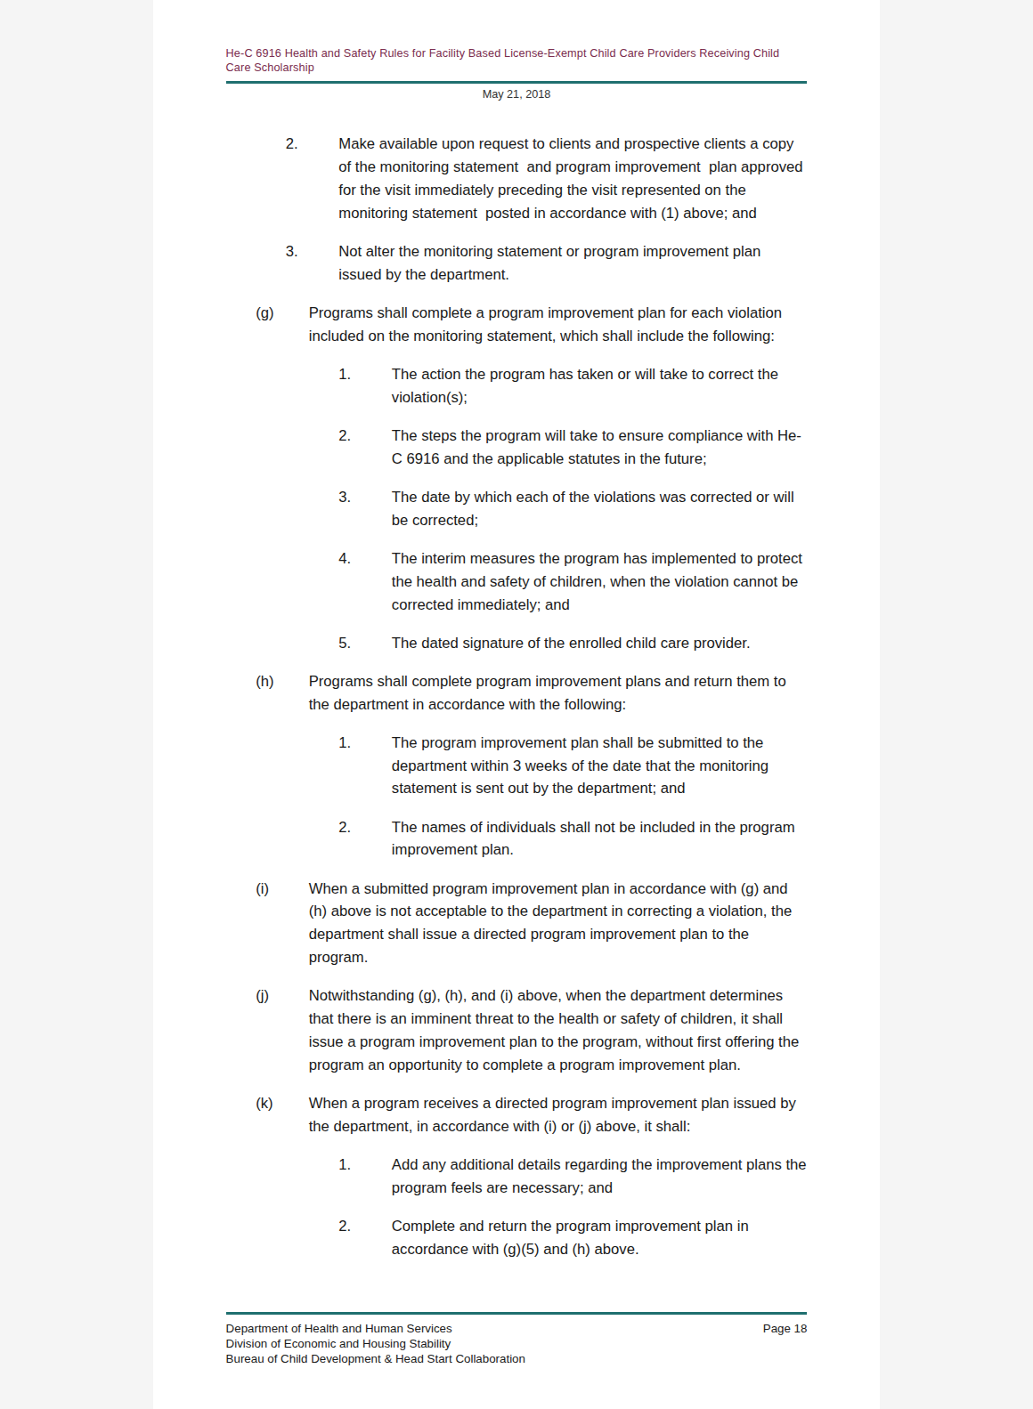He-C 6916 Health and Safety Rules for Facility Based License-Exempt Child Care Providers Receiving Child Care Scholarship
May 21, 2018
2. Make available upon request to clients and prospective clients a copy of the monitoring statement and program improvement plan approved for the visit immediately preceding the visit represented on the monitoring statement posted in accordance with (1) above; and
3. Not alter the monitoring statement or program improvement plan issued by the department.
(g)
Programs shall complete a program improvement plan for each violation included on the monitoring statement, which shall include the following:
1. The action the program has taken or will take to correct the violation(s);
2. The steps the program will take to ensure compliance with He-C 6916 and the applicable statutes in the future;
3. The date by which each of the violations was corrected or will be corrected;
4. The interim measures the program has implemented to protect the health and safety of children, when the violation cannot be corrected immediately; and
5. The dated signature of the enrolled child care provider.
(h)
Programs shall complete program improvement plans and return them to the department in accordance with the following:
1. The program improvement plan shall be submitted to the department within 3 weeks of the date that the monitoring statement is sent out by the department; and
2. The names of individuals shall not be included in the program improvement plan.
(i)
When a submitted program improvement plan in accordance with (g) and (h) above is not acceptable to the department in correcting a violation, the department shall issue a directed program improvement plan to the program.
(j)
Notwithstanding (g), (h), and (i) above, when the department determines that there is an imminent threat to the health or safety of children, it shall issue a program improvement plan to the program, without first offering the program an opportunity to complete a program improvement plan.
(k)
When a program receives a directed program improvement plan issued by the department, in accordance with (i) or (j) above, it shall:
1. Add any additional details regarding the improvement plans the program feels are necessary; and
2. Complete and return the program improvement plan in accordance with (g)(5) and (h) above.
Department of Health and Human Services
Division of Economic and Housing Stability
Bureau of Child Development & Head Start Collaboration
Page 18